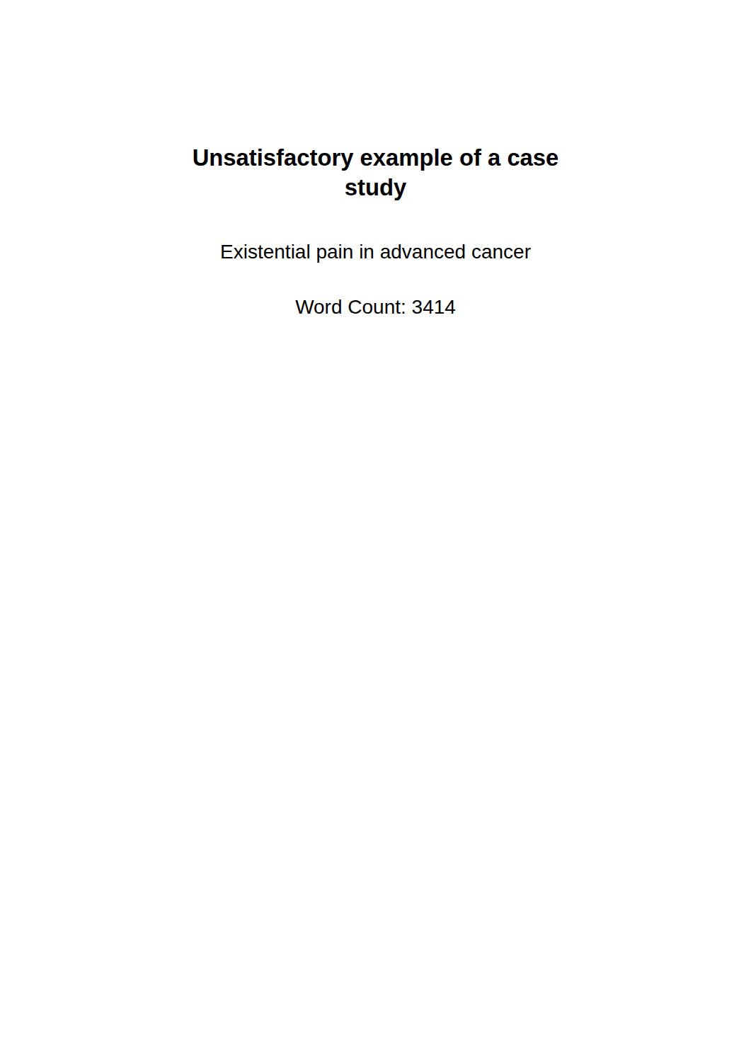Unsatisfactory example of a case study
Existential pain in advanced cancer
Word Count: 3414